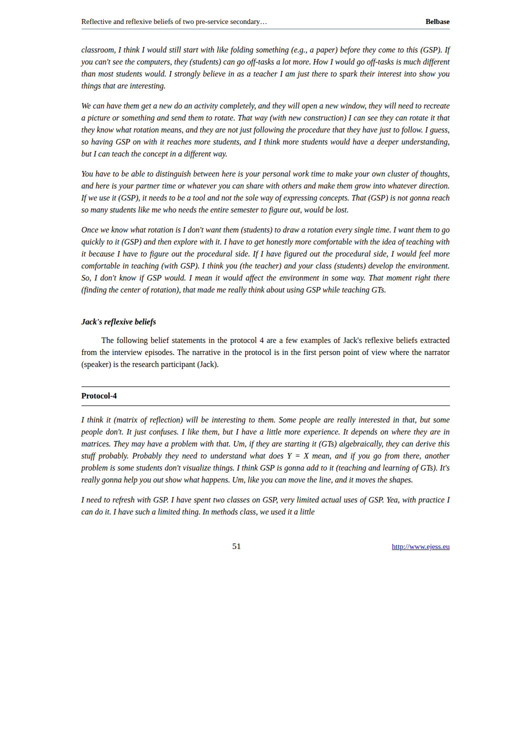Reflective and reflexive beliefs of two pre-service secondary… Belbase
classroom, I think I would still start with like folding something (e.g., a paper) before they come to this (GSP). If you can't see the computers, they (students) can go off-tasks a lot more. How I would go off-tasks is much different than most students would. I strongly believe in as a teacher I am just there to spark their interest into show you things that are interesting.
We can have them get a new do an activity completely, and they will open a new window, they will need to recreate a picture or something and send them to rotate. That way (with new construction) I can see they can rotate it that they know what rotation means, and they are not just following the procedure that they have just to follow. I guess, so having GSP on with it reaches more students, and I think more students would have a deeper understanding, but I can teach the concept in a different way.
You have to be able to distinguish between here is your personal work time to make your own cluster of thoughts, and here is your partner time or whatever you can share with others and make them grow into whatever direction. If we use it (GSP), it needs to be a tool and not the sole way of expressing concepts. That (GSP) is not gonna reach so many students like me who needs the entire semester to figure out, would be lost.
Once we know what rotation is I don't want them (students) to draw a rotation every single time. I want them to go quickly to it (GSP) and then explore with it. I have to get honestly more comfortable with the idea of teaching with it because I have to figure out the procedural side. If I have figured out the procedural side, I would feel more comfortable in teaching (with GSP). I think you (the teacher) and your class (students) develop the environment. So, I don't know if GSP would. I mean it would affect the environment in some way. That moment right there (finding the center of rotation), that made me really think about using GSP while teaching GTs.
Jack's reflexive beliefs
The following belief statements in the protocol 4 are a few examples of Jack's reflexive beliefs extracted from the interview episodes. The narrative in the protocol is in the first person point of view where the narrator (speaker) is the research participant (Jack).
Protocol-4
I think it (matrix of reflection) will be interesting to them. Some people are really interested in that, but some people don't. It just confuses. I like them, but I have a little more experience. It depends on where they are in matrices. They may have a problem with that. Um, if they are starting it (GTs) algebraically, they can derive this stuff probably. Probably they need to understand what does Y = X mean, and if you go from there, another problem is some students don't visualize things. I think GSP is gonna add to it (teaching and learning of GTs). It's really gonna help you out show what happens. Um, like you can move the line, and it moves the shapes.
I need to refresh with GSP. I have spent two classes on GSP, very limited actual uses of GSP. Yea, with practice I can do it. I have such a limited thing. In methods class, we used it a little
51 http://www.ejess.eu